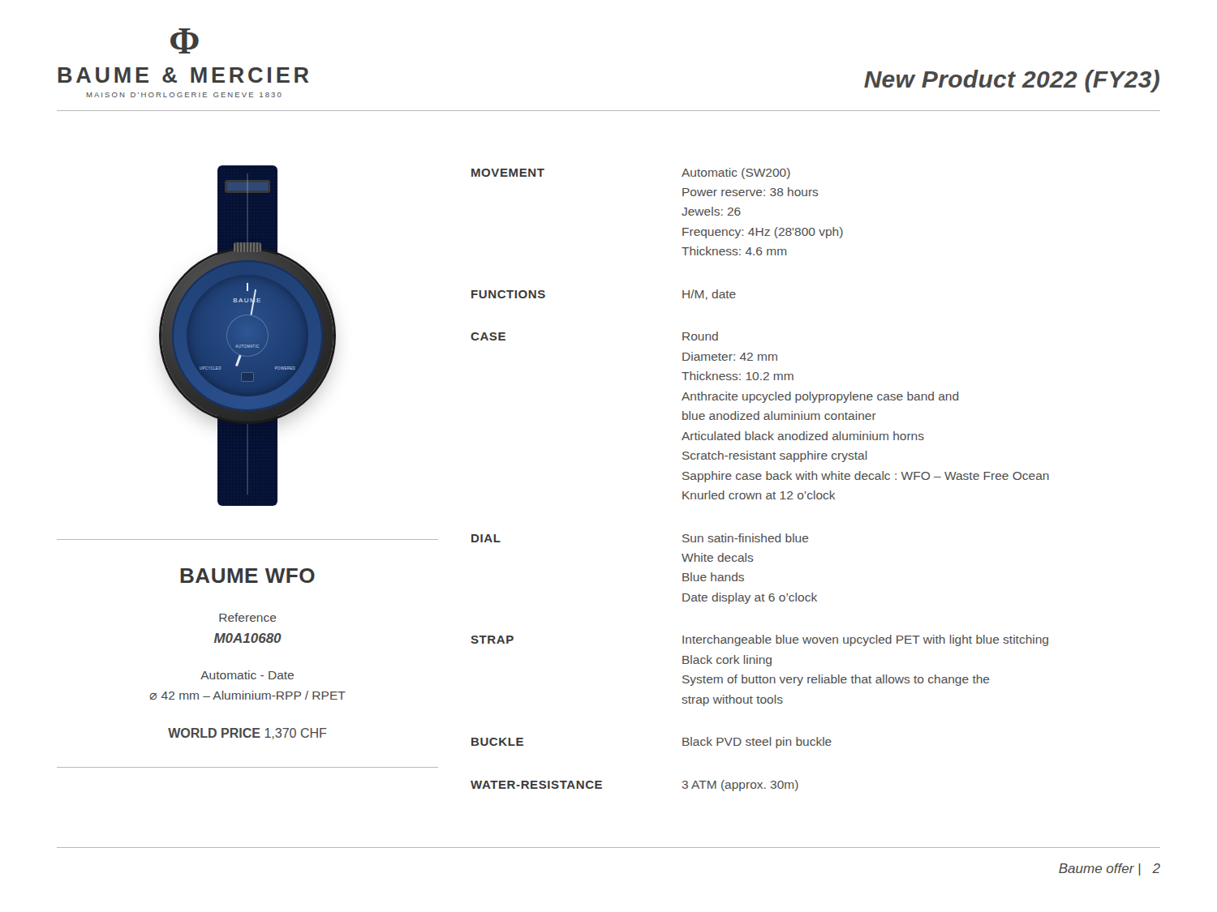Φ
BAUME & MERCIER
MAISON D'HORLOGERIE GENEVE 1830
New Product 2022 (FY23)
BAUME
AUTOMATIC
UPCYCLED
POWERED
BAUME WFO
Reference
M0A10680
Automatic - Date
⌀ 42 mm – Aluminium-RPP / RPET
WORLD PRICE 1,370 CHF
MOVEMENT
Automatic (SW200)
Power reserve: 38 hours
Jewels: 26
Frequency: 4Hz (28'800 vph)
Thickness: 4.6 mm
FUNCTIONS
H/M, date
CASE
Round
Diameter: 42 mm
Thickness: 10.2 mm
Anthracite upcycled polypropylene case band and
blue anodized aluminium container
Articulated black anodized aluminium horns
Scratch-resistant sapphire crystal
Sapphire case back with white decalc : WFO – Waste Free Ocean
Knurled crown at 12 o’clock
DIAL
Sun satin-finished blue
White decals
Blue hands
Date display at 6 o’clock
STRAP
Interchangeable blue woven upcycled PET with light blue stitching
Black cork lining
System of button very reliable that allows to change the
strap without tools
BUCKLE
Black PVD steel pin buckle
WATER-RESISTANCE
3 ATM (approx. 30m)
Baume offer | 2